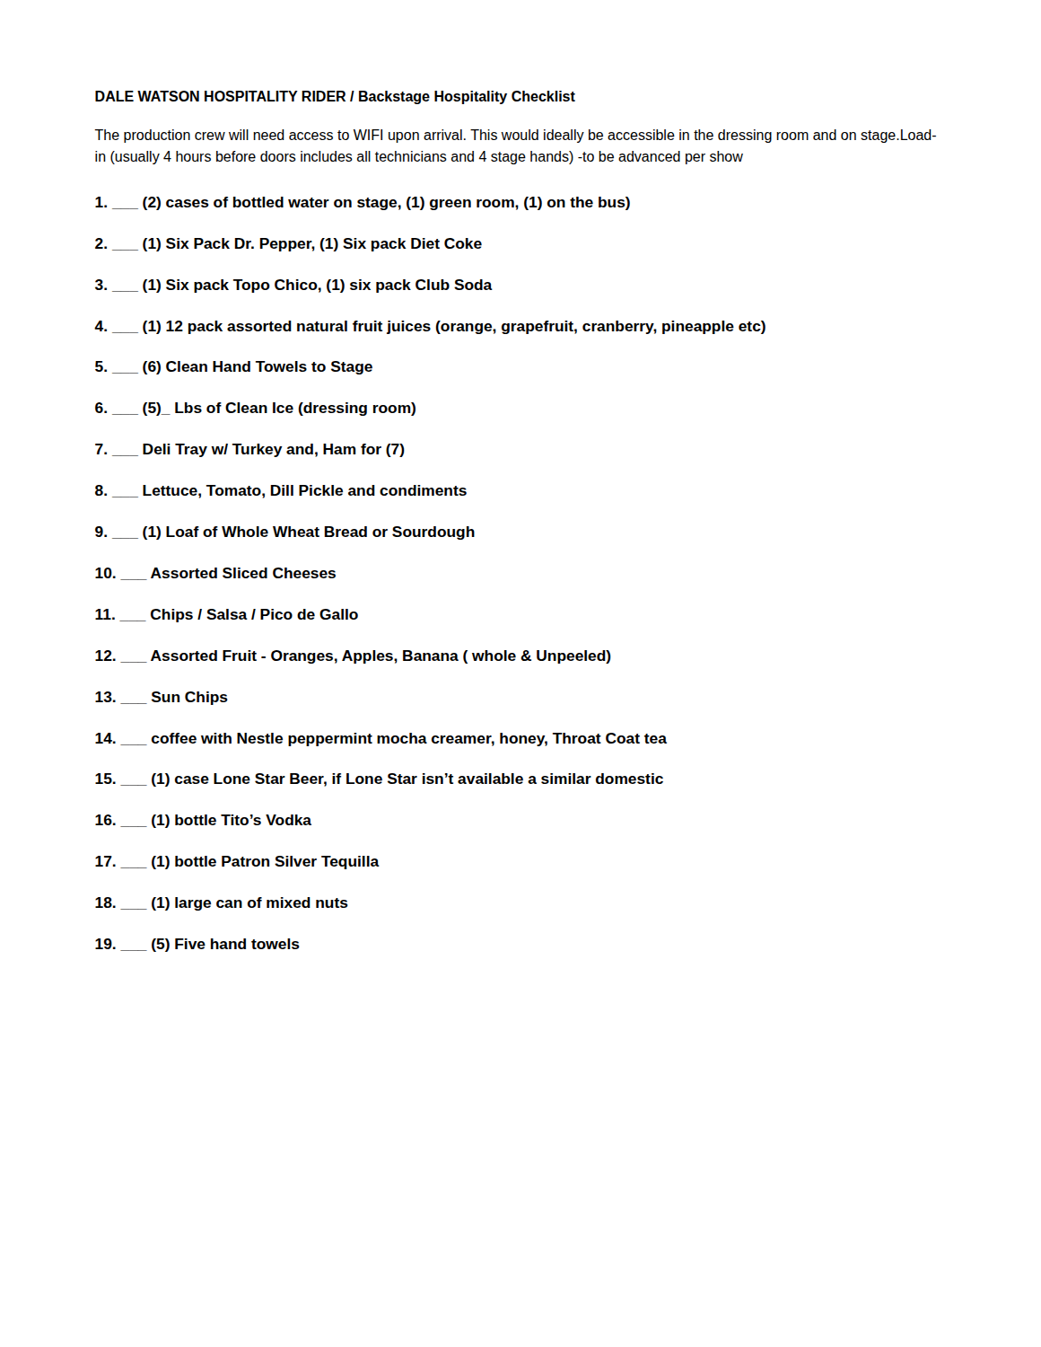DALE WATSON HOSPITALITY RIDER / Backstage Hospitality Checklist
The production crew will need access to WIFI upon arrival. This would ideally be accessible in the dressing room and on stage.Load-in (usually 4 hours before doors includes all technicians and 4 stage hands) -to be advanced per show
1. ___ (2) cases of bottled water on stage, (1) green room, (1) on the bus)
2. ___ (1) Six Pack Dr. Pepper, (1) Six pack Diet Coke
3. ___ (1) Six pack Topo Chico, (1) six pack Club Soda
4. ___ (1) 12 pack assorted natural fruit juices (orange, grapefruit, cranberry, pineapple etc)
5. ___ (6) Clean Hand Towels to Stage
6. ___ (5)_ Lbs of Clean Ice (dressing room)
7. ___ Deli Tray w/ Turkey and, Ham for (7)
8. ___ Lettuce, Tomato, Dill Pickle and condiments
9. ___ (1) Loaf of Whole Wheat Bread or Sourdough
10. ___ Assorted Sliced Cheeses
11. ___ Chips / Salsa / Pico de Gallo
12. ___ Assorted Fruit - Oranges, Apples, Banana ( whole & Unpeeled)
13. ___ Sun Chips
14. ___ coffee with Nestle peppermint mocha creamer, honey, Throat Coat tea
15. ___ (1) case Lone Star Beer, if Lone Star isn’t available a similar domestic
16. ___ (1) bottle Tito’s Vodka
17. ___ (1) bottle Patron Silver Tequilla
18. ___ (1) large can of mixed nuts
19. ___ (5) Five hand towels